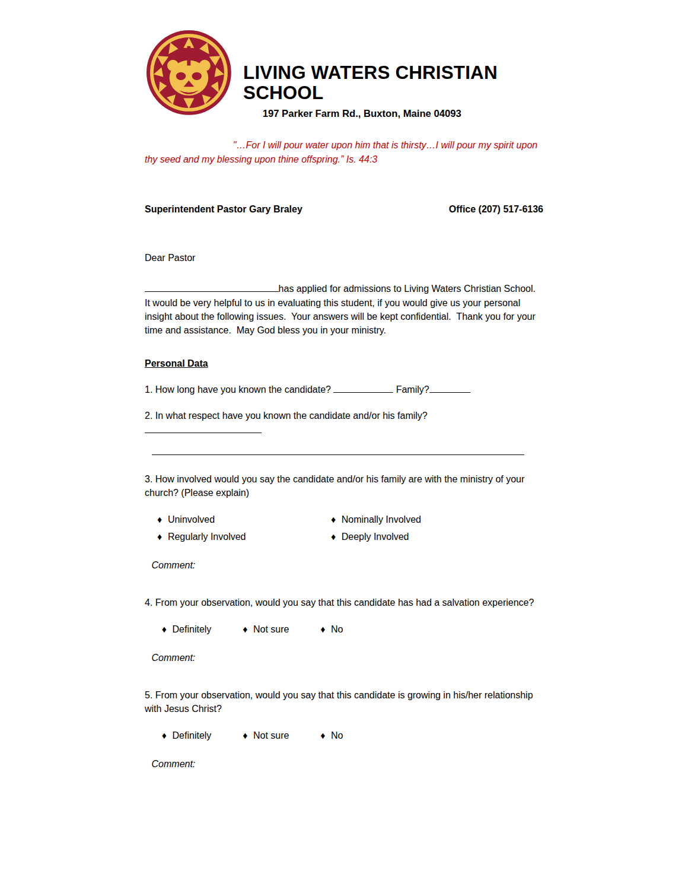LIVING WATERS CHRISTIAN SCHOOL
197 Parker Farm Rd., Buxton, Maine 04093
"…For I will pour water upon him that is thirsty…I will pour my spirit upon thy seed and my blessing upon thine offspring.” Is. 44:3
Superintendent Pastor Gary Braley Office (207) 517-6136
Dear Pastor
has applied for admissions to Living Waters Christian School. It would be very helpful to us in evaluating this student, if you would give us your personal insight about the following issues. Your answers will be kept confidential. Thank you for your time and assistance. May God bless you in your ministry.
Personal Data
1. How long have you known the candidate? Family?
2. In what respect have you known the candidate and/or his family?
3. How involved would you say the candidate and/or his family are with the ministry of your church? (Please explain)
Uninvolved Nominally Involved Regularly Involved Deeply Involved
Comment:
4. From your observation, would you say that this candidate has had a salvation experience?
Definitely Not sure No
Comment:
5. From your observation, would you say that this candidate is growing in his/her relationship with Jesus Christ?
Definitely Not sure No
Comment: